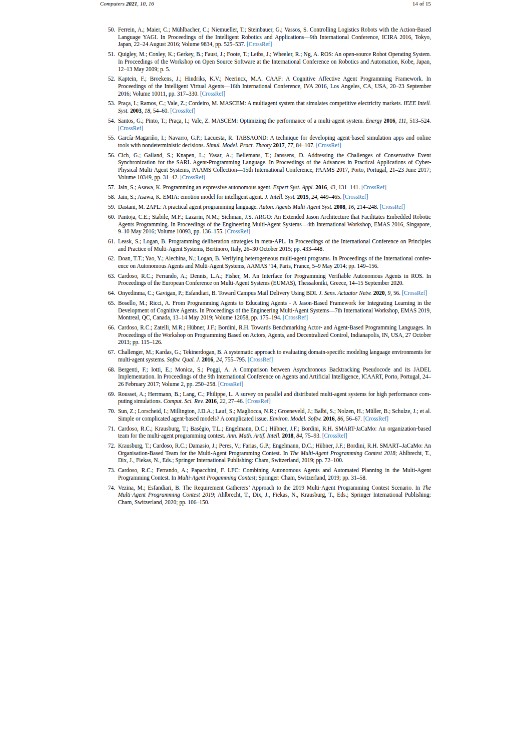Computers 2021, 10, 16
14 of 15
Ferrein, A.; Maier, C.; Mühlbacher, C.; Niemueller, T.; Steinbauer, G.; Vassos, S. Controlling Logistics Robots with the Action-Based Language YAGI. In Proceedings of the Intelligent Robotics and Applications—9th International Conference, ICIRA 2016, Tokyo, Japan, 22–24 August 2016; Volume 9834, pp. 525–537. CrossRef
Quigley, M.; Conley, K.; Gerkey, B.; Faust, J.; Foote, T.; Leibs, J.; Wheeler, R.; Ng, A. ROS: An open-source Robot Operating System. In Proceedings of the Workshop on Open Source Software at the International Conference on Robotics and Automation, Kobe, Japan, 12–13 May 2009; p. 5.
Kaptein, F.; Broekens, J.; Hindriks, K.V.; Neerincx, M.A. CAAF: A Cognitive Affective Agent Programming Framework. In Proceedings of the Intelligent Virtual Agents—16th International Conference, IVA 2016, Los Angeles, CA, USA, 20–23 September 2016; Volume 10011, pp. 317–330. CrossRef
Praça, I.; Ramos, C.; Vale, Z.; Cordeiro, M. MASCEM: A multiagent system that simulates competitive electricity markets. IEEE Intell. Syst. 2003, 18, 54–60. CrossRef
Santos, G.; Pinto, T.; Praça, I.; Vale, Z. MASCEM: Optimizing the performance of a multi-agent system. Energy 2016, 111, 513–524. CrossRef
García-Magariño, I.; Navarro, G.P.; Lacuesta, R. TABSAOND: A technique for developing agent-based simulation apps and online tools with nondeterministic decisions. Simul. Model. Pract. Theory 2017, 77, 84–107. CrossRef
Cich, G.; Galland, S.; Knapen, L.; Yasar, A.; Bellemans, T.; Janssens, D. Addressing the Challenges of Conservative Event Synchronization for the SARL Agent-Programming Language. In Proceedings of the Advances in Practical Applications of Cyber-Physical Multi-Agent Systems, PAAMS Collection—15th International Conference, PAAMS 2017, Porto, Portugal, 21–23 June 2017; Volume 10349, pp. 31–42. CrossRef
Jain, S.; Asawa, K. Programming an expressive autonomous agent. Expert Syst. Appl. 2016, 43, 131–141. CrossRef
Jain, S.; Asawa, K. EMIA: emotion model for intelligent agent. J. Intell. Syst. 2015, 24, 449–465. CrossRef
Dastani, M. 2APL: A practical agent programming language. Auton. Agents Multi-Agent Syst. 2008, 16, 214–248. CrossRef
Pantoja, C.E.; Stabile, M.F.; Lazarin, N.M.; Sichman, J.S. ARGO: An Extended Jason Architecture that Facilitates Embedded Robotic Agents Programming. In Proceedings of the Engineering Multi-Agent Systems—4th International Workshop, EMAS 2016, Singapore, 9–10 May 2016; Volume 10093, pp. 136–155. CrossRef
Leask, S.; Logan, B. Programming deliberation strategies in meta-APL. In Proceedings of the International Conference on Principles and Practice of Multi-Agent Systems, Bertinoro, Italy, 26–30 October 2015; pp. 433–448.
Doan, T.T.; Yao, Y.; Alechina, N.; Logan, B. Verifying heterogeneous multi-agent programs. In Proceedings of the International conference on Autonomous Agents and Multi-Agent Systems, AAMAS ’14, Paris, France, 5–9 May 2014; pp. 149–156.
Cardoso, R.C.; Ferrando, A.; Dennis, L.A.; Fisher, M. An Interface for Programming Verifiable Autonomous Agents in ROS. In Proceedings of the European Conference on Multi-Agent Systems (EUMAS), Thessaloniki, Greece, 14–15 September 2020.
Onyedinma, C.; Gavigan, P.; Esfandiari, B. Toward Campus Mail Delivery Using BDI. J. Sens. Actuator Netw. 2020, 9, 56. CrossRef
Bosello, M.; Ricci, A. From Programming Agents to Educating Agents - A Jason-Based Framework for Integrating Learning in the Development of Cognitive Agents. In Proceedings of the Engineering Multi-Agent Systems—7th International Workshop, EMAS 2019, Montreal, QC, Canada, 13–14 May 2019; Volume 12058, pp. 175–194. CrossRef
Cardoso, R.C.; Zatelli, M.R.; Hübner, J.F.; Bordini, R.H. Towards Benchmarking Actor- and Agent-Based Programming Languages. In Proceedings of the Workshop on Programming Based on Actors, Agents, and Decentralized Control, Indianapolis, IN, USA, 27 October 2013; pp. 115–126.
Challenger, M.; Kardas, G.; Tekinerdogan, B. A systematic approach to evaluating domain-specific modeling language environments for multi-agent systems. Softw. Qual. J. 2016, 24, 755–795. CrossRef
Bergenti, F.; Iotti, E.; Monica, S.; Poggi, A. A Comparison between Asynchronous Backtracking Pseudocode and its JADEL Implementation. In Proceedings of the 9th International Conference on Agents and Artificial Intelligence, ICAART, Porto, Portugal, 24–26 February 2017; Volume 2, pp. 250–258. CrossRef
Rousset, A.; Herrmann, B.; Lang, C.; Philippe, L. A survey on parallel and distributed multi-agent systems for high performance computing simulations. Comput. Sci. Rev. 2016, 22, 27–46. CrossRef
Sun, Z.; Lorscheid, I.; Millington, J.D.A.; Lauf, S.; Magliocca, N.R.; Groeneveld, J.; Balbi, S.; Nolzen, H.; Müller, B.; Schulze, J.; et al. Simple or complicated agent-based models? A complicated issue. Environ. Model. Softw. 2016, 86, 56–67. CrossRef
Cardoso, R.C.; Krausburg, T.; Baségio, T.L.; Engelmann, D.C.; Hübner, J.F.; Bordini, R.H. SMART-JaCaMo: An organization-based team for the multi-agent programming contest. Ann. Math. Artif. Intell. 2018, 84, 75–93. CrossRef
Krausburg, T.; Cardoso, R.C.; Damasio, J.; Peres, V.; Farias, G.P.; Engelmann, D.C.; Hübner, J.F.; Bordini, R.H. SMART–JaCaMo: An Organisation-Based Team for the Multi-Agent Programming Contest. In The Multi-Agent Programming Contest 2018; Ahlbrecht, T., Dix, J., Fiekas, N., Eds.; Springer International Publishing: Cham, Switzerland, 2019; pp. 72–100.
Cardoso, R.C.; Ferrando, A.; Papacchini, F. LFC: Combining Autonomous Agents and Automated Planning in the Multi-Agent Programming Contest. In Multi-Agent Progamming Contest; Springer: Cham, Switzerland, 2019; pp. 31–58.
Vezina, M.; Esfandiari, B. The Requirement Gatherers’ Approach to the 2019 Multi-Agent Programming Contest Scenario. In The Multi-Agent Programming Contest 2019; Ahlbrecht, T., Dix, J., Fiekas, N., Krausburg, T., Eds.; Springer International Publishing: Cham, Switzerland, 2020; pp. 106–150.